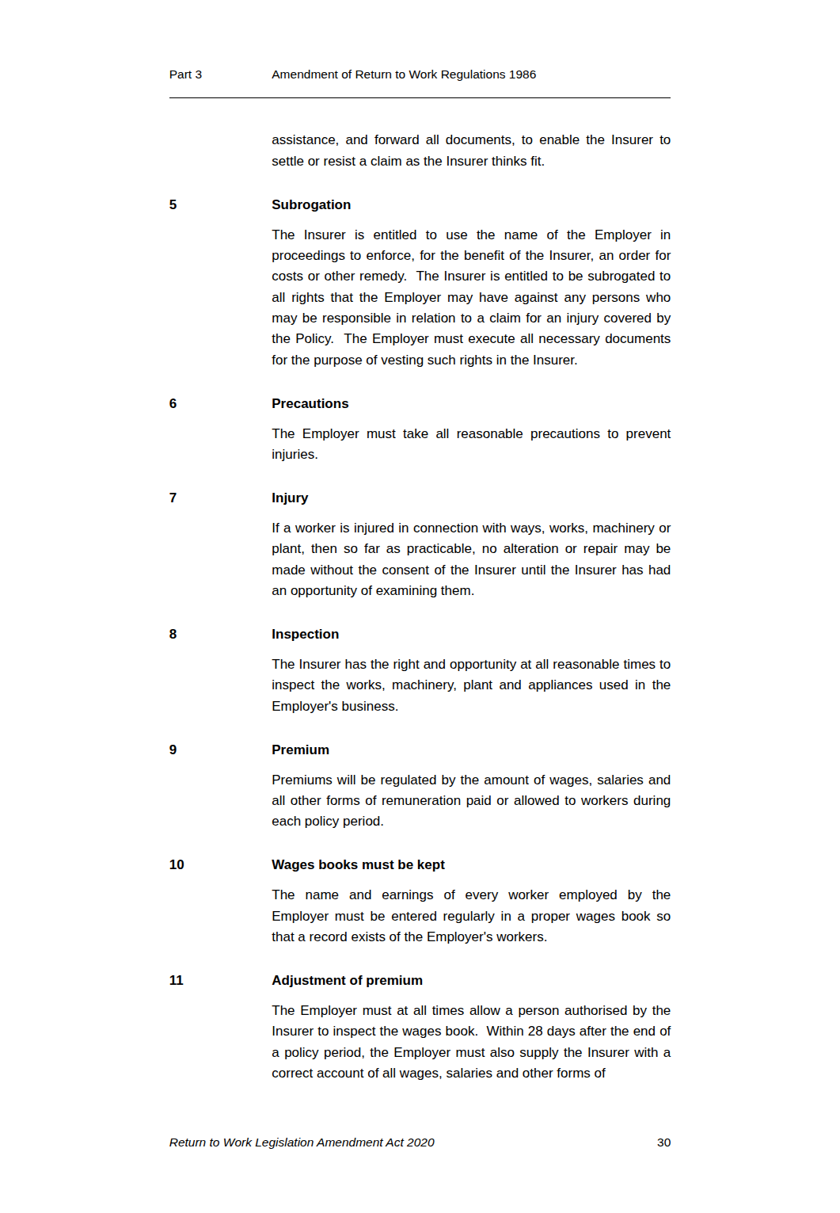Part 3
Amendment of Return to Work Regulations 1986
assistance, and forward all documents, to enable the Insurer to settle or resist a claim as the Insurer thinks fit.
5
Subrogation
The Insurer is entitled to use the name of the Employer in proceedings to enforce, for the benefit of the Insurer, an order for costs or other remedy. The Insurer is entitled to be subrogated to all rights that the Employer may have against any persons who may be responsible in relation to a claim for an injury covered by the Policy. The Employer must execute all necessary documents for the purpose of vesting such rights in the Insurer.
6
Precautions
The Employer must take all reasonable precautions to prevent injuries.
7
Injury
If a worker is injured in connection with ways, works, machinery or plant, then so far as practicable, no alteration or repair may be made without the consent of the Insurer until the Insurer has had an opportunity of examining them.
8
Inspection
The Insurer has the right and opportunity at all reasonable times to inspect the works, machinery, plant and appliances used in the Employer's business.
9
Premium
Premiums will be regulated by the amount of wages, salaries and all other forms of remuneration paid or allowed to workers during each policy period.
10
Wages books must be kept
The name and earnings of every worker employed by the Employer must be entered regularly in a proper wages book so that a record exists of the Employer's workers.
11
Adjustment of premium
The Employer must at all times allow a person authorised by the Insurer to inspect the wages book. Within 28 days after the end of a policy period, the Employer must also supply the Insurer with a correct account of all wages, salaries and other forms of
Return to Work Legislation Amendment Act 2020
30